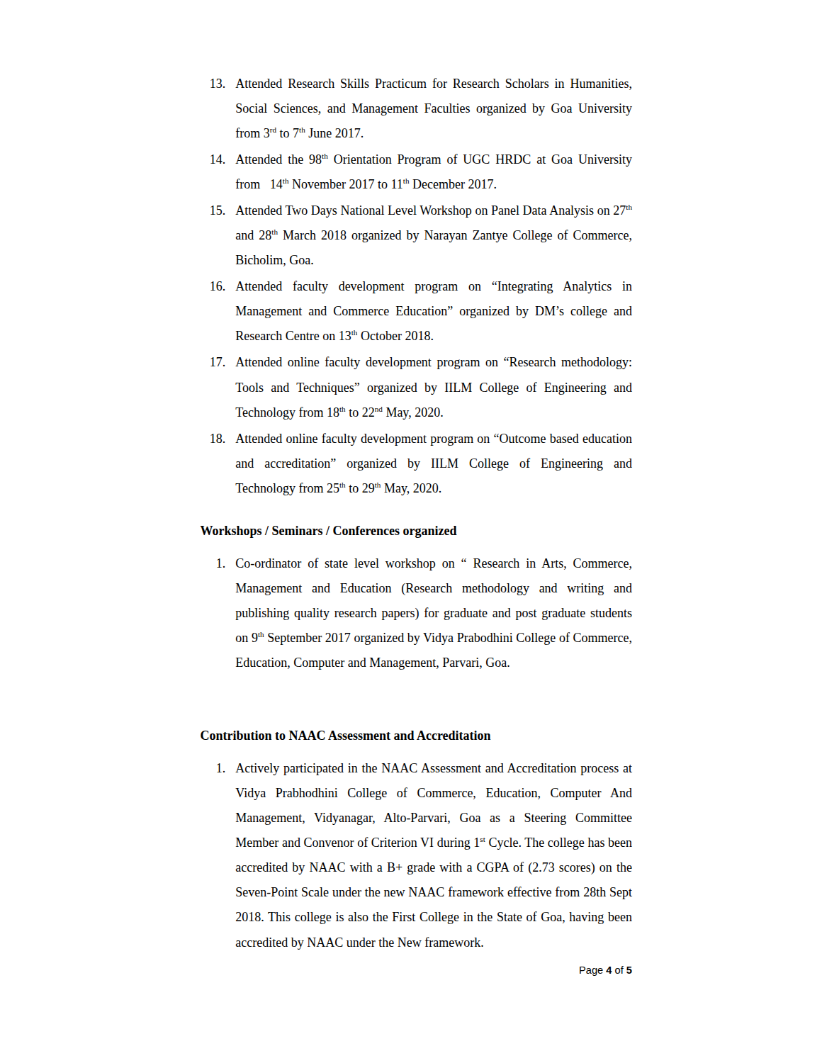Attended Research Skills Practicum for Research Scholars in Humanities, Social Sciences, and Management Faculties organized by Goa University from 3rd to 7th June 2017.
Attended the 98th Orientation Program of UGC HRDC at Goa University from 14th November 2017 to 11th December 2017.
Attended Two Days National Level Workshop on Panel Data Analysis on 27th and 28th March 2018 organized by Narayan Zantye College of Commerce, Bicholim, Goa.
Attended faculty development program on “Integrating Analytics in Management and Commerce Education” organized by DM’s college and Research Centre on 13th October 2018.
Attended online faculty development program on “Research methodology: Tools and Techniques” organized by IILM College of Engineering and Technology from 18th to 22nd May, 2020.
Attended online faculty development program on “Outcome based education and accreditation” organized by IILM College of Engineering and Technology from 25th to 29th May, 2020.
Workshops / Seminars / Conferences organized
Co-ordinator of state level workshop on “ Research in Arts, Commerce, Management and Education (Research methodology and writing and publishing quality research papers) for graduate and post graduate students on 9th September 2017 organized by Vidya Prabodhini College of Commerce, Education, Computer and Management, Parvari, Goa.
Contribution to NAAC Assessment and Accreditation
Actively participated in the NAAC Assessment and Accreditation process at Vidya Prabhodhini College of Commerce, Education, Computer And Management, Vidyanagar, Alto-Parvari, Goa as a Steering Committee Member and Convenor of Criterion VI during 1st Cycle. The college has been accredited by NAAC with a B+ grade with a CGPA of (2.73 scores) on the Seven-Point Scale under the new NAAC framework effective from 28th Sept 2018. This college is also the First College in the State of Goa, having been accredited by NAAC under the New framework.
Page 4 of 5